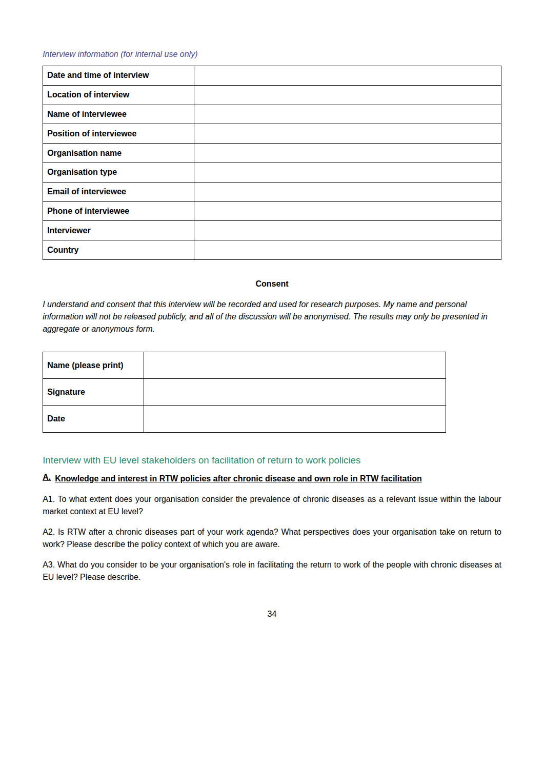Interview information (for internal use only)
| Date and time of interview | |
| Location of interview | |
| Name of interviewee | |
| Position of interviewee | |
| Organisation name | |
| Organisation type | |
| Email of interviewee | |
| Phone of interviewee | |
| Interviewer | |
| Country | |
Consent
I understand and consent that this interview will be recorded and used for research purposes. My name and personal information will not be released publicly, and all of the discussion will be anonymised. The results may only be presented in aggregate or anonymous form.
| Name (please print) | |
| Signature | |
| Date | |
Interview with EU level stakeholders on facilitation of return to work policies
A. Knowledge and interest in RTW policies after chronic disease and own role in RTW facilitation
A1. To what extent does your organisation consider the prevalence of chronic diseases as a relevant issue within the labour market context at EU level?
A2. Is RTW after a chronic diseases part of your work agenda? What perspectives does your organisation take on return to work? Please describe the policy context of which you are aware.
A3. What do you consider to be your organisation's role in facilitating the return to work of the people with chronic diseases at EU level? Please describe.
34